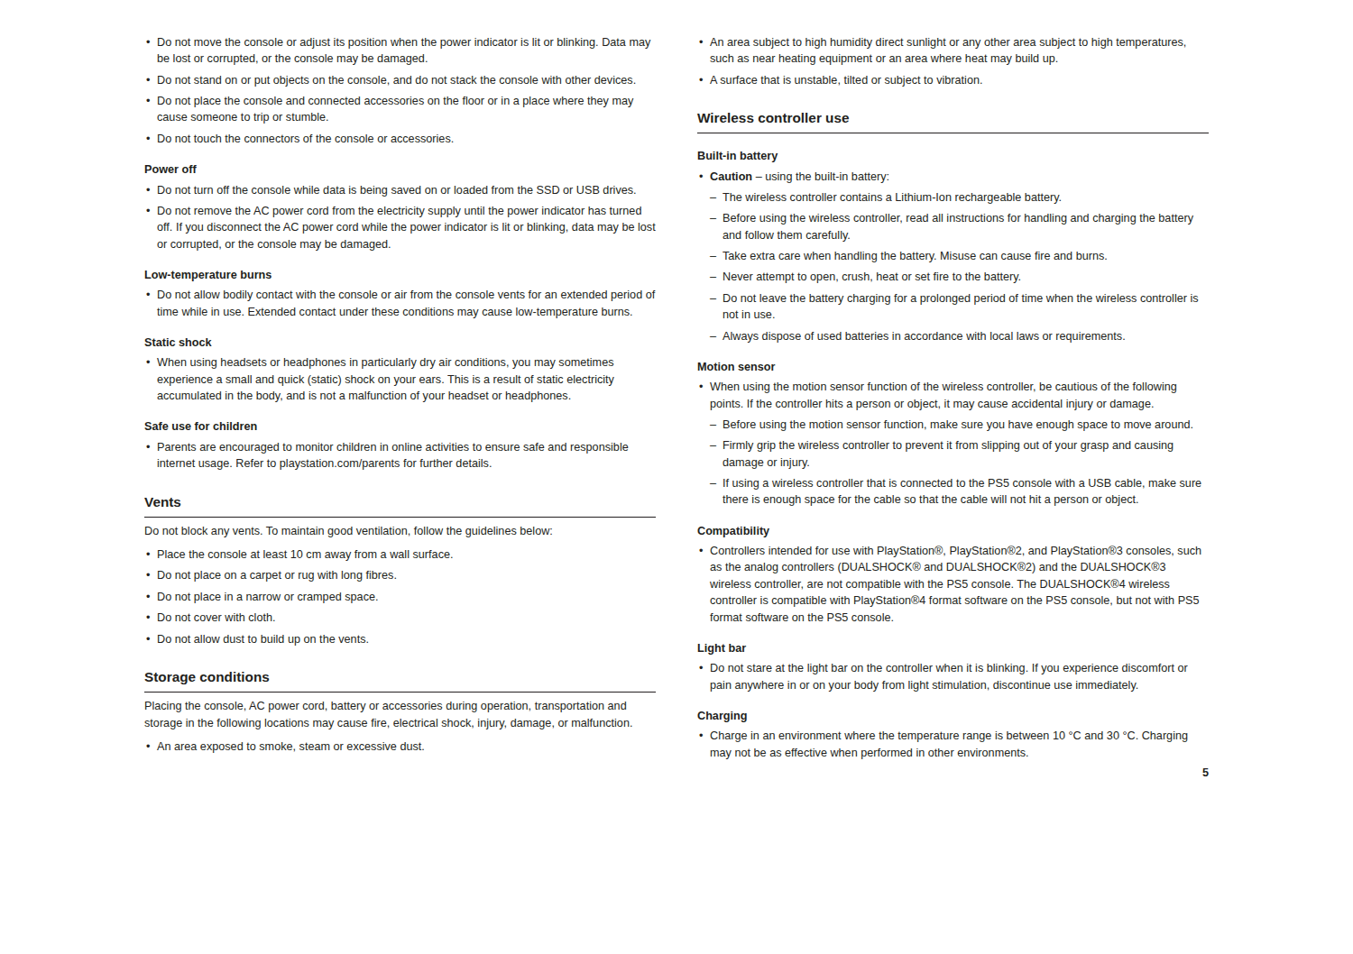Do not move the console or adjust its position when the power indicator is lit or blinking. Data may be lost or corrupted, or the console may be damaged.
Do not stand on or put objects on the console, and do not stack the console with other devices.
Do not place the console and connected accessories on the floor or in a place where they may cause someone to trip or stumble.
Do not touch the connectors of the console or accessories.
Power off
Do not turn off the console while data is being saved on or loaded from the SSD or USB drives.
Do not remove the AC power cord from the electricity supply until the power indicator has turned off. If you disconnect the AC power cord while the power indicator is lit or blinking, data may be lost or corrupted, or the console may be damaged.
Low-temperature burns
Do not allow bodily contact with the console or air from the console vents for an extended period of time while in use. Extended contact under these conditions may cause low-temperature burns.
Static shock
When using headsets or headphones in particularly dry air conditions, you may sometimes experience a small and quick (static) shock on your ears. This is a result of static electricity accumulated in the body, and is not a malfunction of your headset or headphones.
Safe use for children
Parents are encouraged to monitor children in online activities to ensure safe and responsible internet usage. Refer to playstation.com/parents for further details.
Vents
Do not block any vents. To maintain good ventilation, follow the guidelines below:
Place the console at least 10 cm away from a wall surface.
Do not place on a carpet or rug with long fibres.
Do not place in a narrow or cramped space.
Do not cover with cloth.
Do not allow dust to build up on the vents.
Storage conditions
Placing the console, AC power cord, battery or accessories during operation, transportation and storage in the following locations may cause fire, electrical shock, injury, damage, or malfunction.
An area exposed to smoke, steam or excessive dust.
An area subject to high humidity direct sunlight or any other area subject to high temperatures, such as near heating equipment or an area where heat may build up.
A surface that is unstable, tilted or subject to vibration.
Wireless controller use
Built-in battery
Caution – using the built-in battery:
The wireless controller contains a Lithium-Ion rechargeable battery.
Before using the wireless controller, read all instructions for handling and charging the battery and follow them carefully.
Take extra care when handling the battery. Misuse can cause fire and burns.
Never attempt to open, crush, heat or set fire to the battery.
Do not leave the battery charging for a prolonged period of time when the wireless controller is not in use.
Always dispose of used batteries in accordance with local laws or requirements.
Motion sensor
When using the motion sensor function of the wireless controller, be cautious of the following points. If the controller hits a person or object, it may cause accidental injury or damage.
Before using the motion sensor function, make sure you have enough space to move around.
Firmly grip the wireless controller to prevent it from slipping out of your grasp and causing damage or injury.
If using a wireless controller that is connected to the PS5 console with a USB cable, make sure there is enough space for the cable so that the cable will not hit a person or object.
Compatibility
Controllers intended for use with PlayStation®, PlayStation®2, and PlayStation®3 consoles, such as the analog controllers (DUALSHOCK® and DUALSHOCK®2) and the DUALSHOCK®3 wireless controller, are not compatible with the PS5 console. The DUALSHOCK®4 wireless controller is compatible with PlayStation®4 format software on the PS5 console, but not with PS5 format software on the PS5 console.
Light bar
Do not stare at the light bar on the controller when it is blinking. If you experience discomfort or pain anywhere in or on your body from light stimulation, discontinue use immediately.
Charging
Charge in an environment where the temperature range is between 10 °C and 30 °C. Charging may not be as effective when performed in other environments.
5